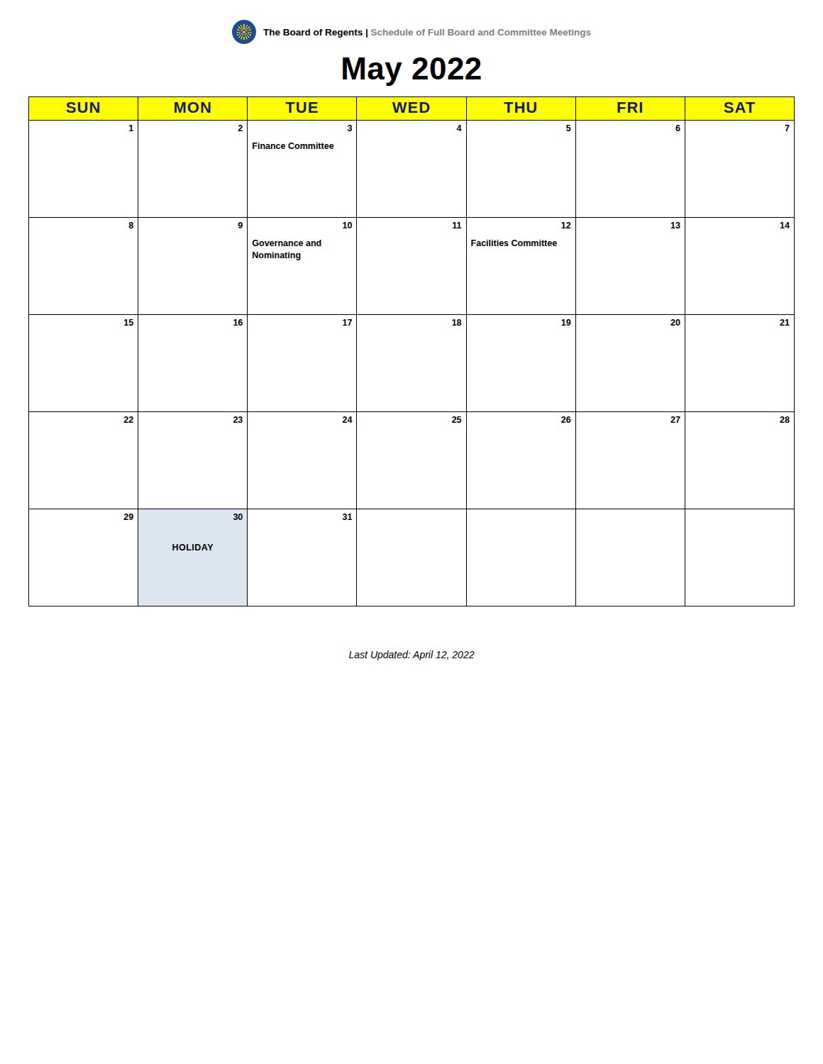The Board of Regents | Schedule of Full Board and Committee Meetings
May 2022
| SUN | MON | TUE | WED | THU | FRI | SAT |
| --- | --- | --- | --- | --- | --- | --- |
| 1 | 2 | 3 Finance Committee | 4 | 5 | 6 | 7 |
| 8 | 9 | 10 Governance and Nominating | 11 | 12 Facilities Committee | 13 | 14 |
| 15 | 16 | 17 | 18 | 19 | 20 | 21 |
| 22 | 23 | 24 | 25 | 26 | 27 | 28 |
| 29 | 30 HOLIDAY | 31 | | | | |
Last Updated: April 12, 2022